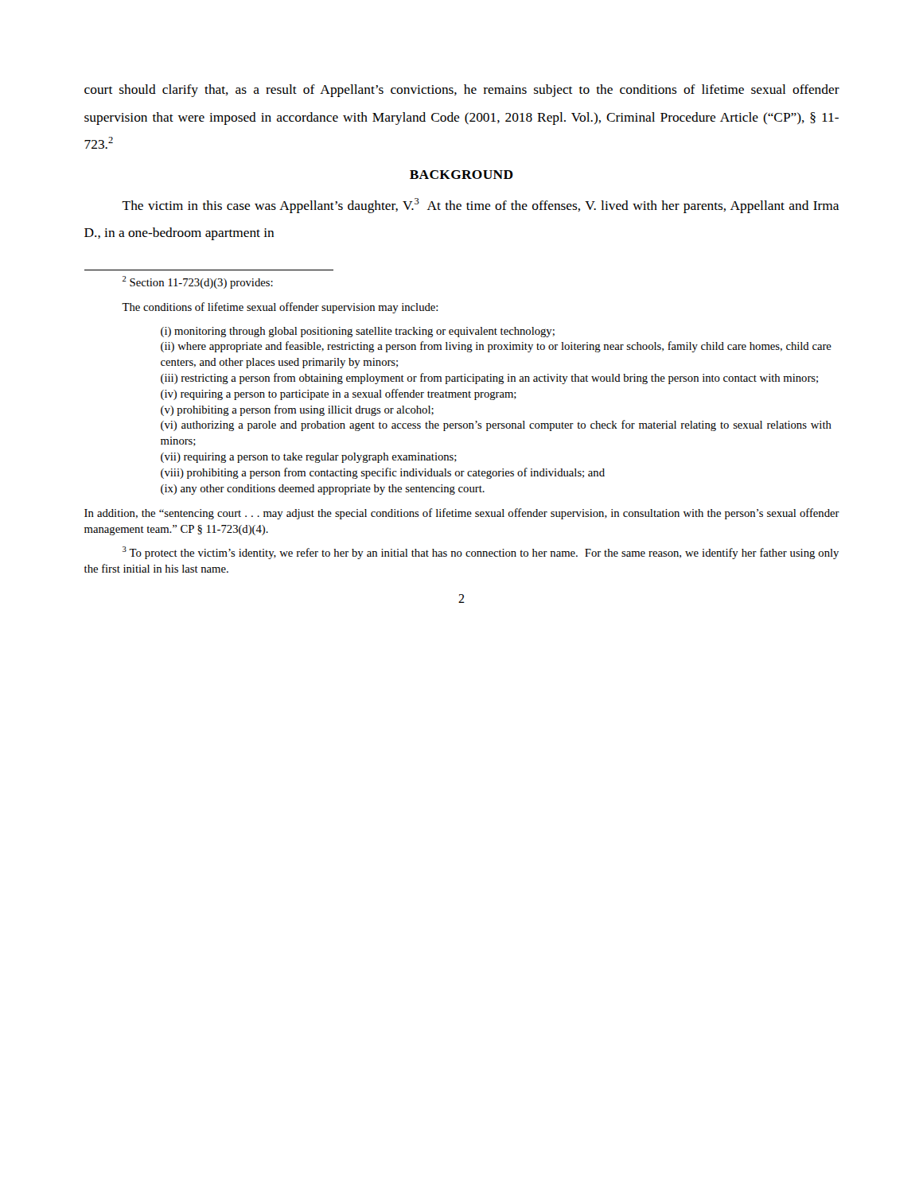court should clarify that, as a result of Appellant’s convictions, he remains subject to the conditions of lifetime sexual offender supervision that were imposed in accordance with Maryland Code (2001, 2018 Repl. Vol.), Criminal Procedure Article (“CP”), § 11-723.2
BACKGROUND
The victim in this case was Appellant’s daughter, V.3 At the time of the offenses, V. lived with her parents, Appellant and Irma D., in a one-bedroom apartment in
2 Section 11-723(d)(3) provides:
The conditions of lifetime sexual offender supervision may include:
(i) monitoring through global positioning satellite tracking or equivalent technology;
(ii) where appropriate and feasible, restricting a person from living in proximity to or loitering near schools, family child care homes, child care centers, and other places used primarily by minors;
(iii) restricting a person from obtaining employment or from participating in an activity that would bring the person into contact with minors;
(iv) requiring a person to participate in a sexual offender treatment program;
(v) prohibiting a person from using illicit drugs or alcohol;
(vi) authorizing a parole and probation agent to access the person’s personal computer to check for material relating to sexual relations with minors;
(vii) requiring a person to take regular polygraph examinations;
(viii) prohibiting a person from contacting specific individuals or categories of individuals; and
(ix) any other conditions deemed appropriate by the sentencing court.
In addition, the “sentencing court . . . may adjust the special conditions of lifetime sexual offender supervision, in consultation with the person’s sexual offender management team.” CP § 11-723(d)(4).
3 To protect the victim’s identity, we refer to her by an initial that has no connection to her name. For the same reason, we identify her father using only the first initial in his last name.
2